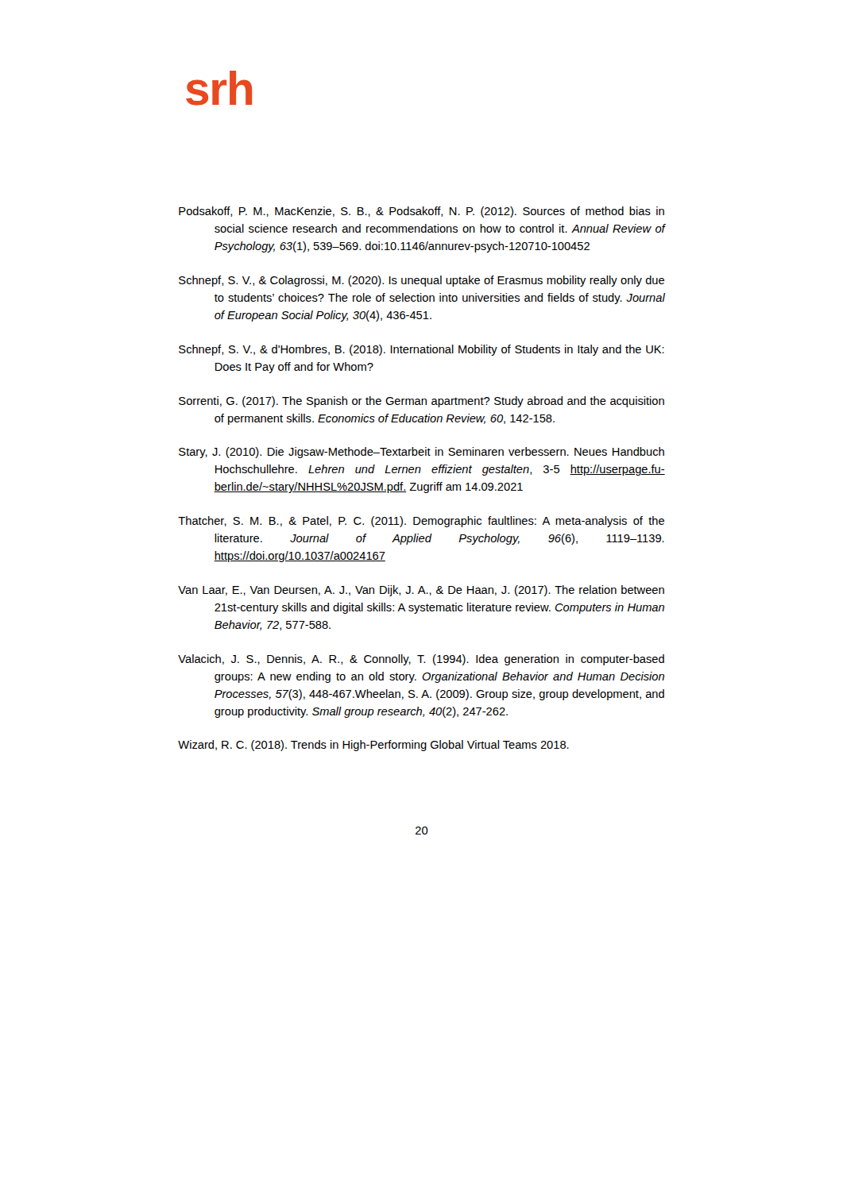srh
Podsakoff, P. M., MacKenzie, S. B., & Podsakoff, N. P. (2012). Sources of method bias in social science research and recommendations on how to control it. Annual Review of Psychology, 63(1), 539–569. doi:10.1146/annurev-psych-120710-100452
Schnepf, S. V., & Colagrossi, M. (2020). Is unequal uptake of Erasmus mobility really only due to students’ choices? The role of selection into universities and fields of study. Journal of European Social Policy, 30(4), 436-451.
Schnepf, S. V., & d'Hombres, B. (2018). International Mobility of Students in Italy and the UK: Does It Pay off and for Whom?
Sorrenti, G. (2017). The Spanish or the German apartment? Study abroad and the acquisition of permanent skills. Economics of Education Review, 60, 142-158.
Stary, J. (2010). Die Jigsaw-Methode–Textarbeit in Seminaren verbessern. Neues Handbuch Hochschullehre. Lehren und Lernen effizient gestalten, 3-5 http://userpage.fu-berlin.de/~stary/NHHSL%20JSM.pdf. Zugriff am 14.09.2021
Thatcher, S. M. B., & Patel, P. C. (2011). Demographic faultlines: A meta-analysis of the literature. Journal of Applied Psychology, 96(6), 1119–1139. https://doi.org/10.1037/a0024167
Van Laar, E., Van Deursen, A. J., Van Dijk, J. A., & De Haan, J. (2017). The relation between 21st-century skills and digital skills: A systematic literature review. Computers in Human Behavior, 72, 577-588.
Valacich, J. S., Dennis, A. R., & Connolly, T. (1994). Idea generation in computer-based groups: A new ending to an old story. Organizational Behavior and Human Decision Processes, 57(3), 448-467.Wheelan, S. A. (2009). Group size, group development, and group productivity. Small group research, 40(2), 247-262.
Wizard, R. C. (2018). Trends in High-Performing Global Virtual Teams 2018.
20